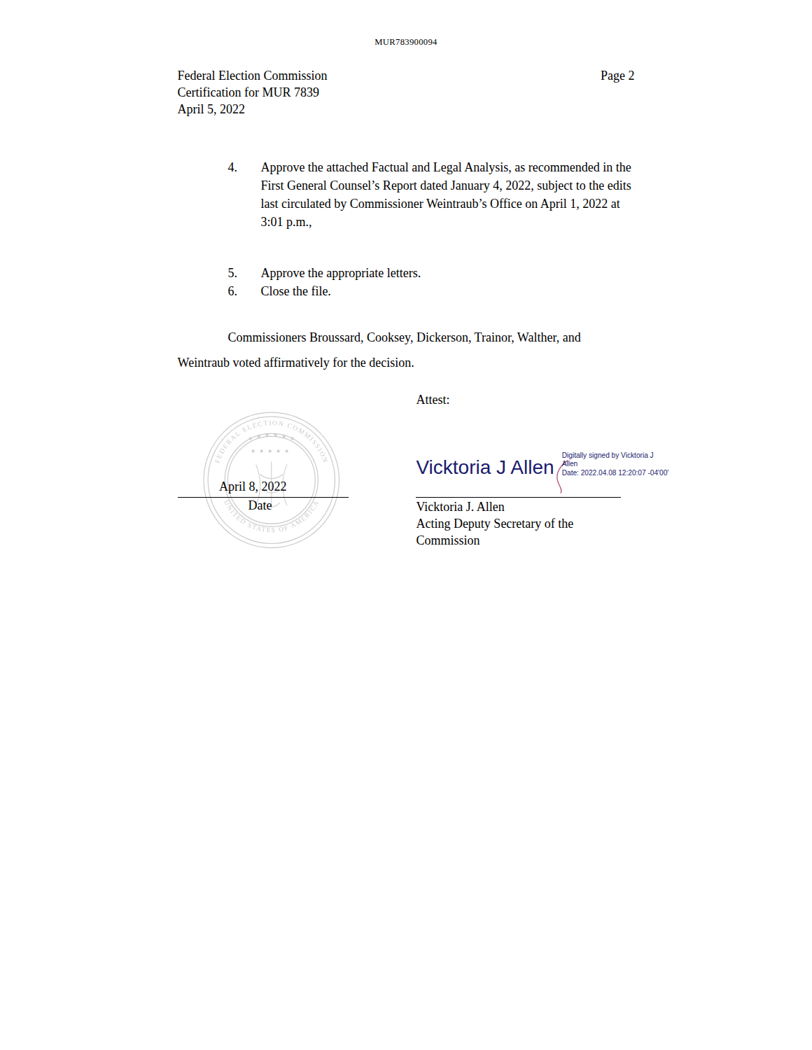MUR783900094
Page 2
Federal Election Commission
Certification for MUR 7839
April 5, 2022
4.
Approve the attached Factual and Legal Analysis, as recommended in the First General Counsel’s Report dated January 4, 2022, subject to the edits last circulated by Commissioner Weintraub’s Office on April 1, 2022 at 3:01 p.m.,
5. Approve the appropriate letters.
6. Close the file.
Commissioners Broussard, Cooksey, Dickerson, Trainor, Walther, and Weintraub voted affirmatively for the decision.
Attest:
FEDERAL ELECTION COMMISSION UNITED STATES OF AMERICA ★ ★ ★ ★ ★ ★ ★ ★ ★ ★ ★
Vicktoria J Allen
Digitally signed by Vicktoria J
Allen
Date: 2022.04.08 12:20:07 -04'00'
April 8, 2022
Date
Vicktoria J. Allen
Acting Deputy Secretary of the Commission